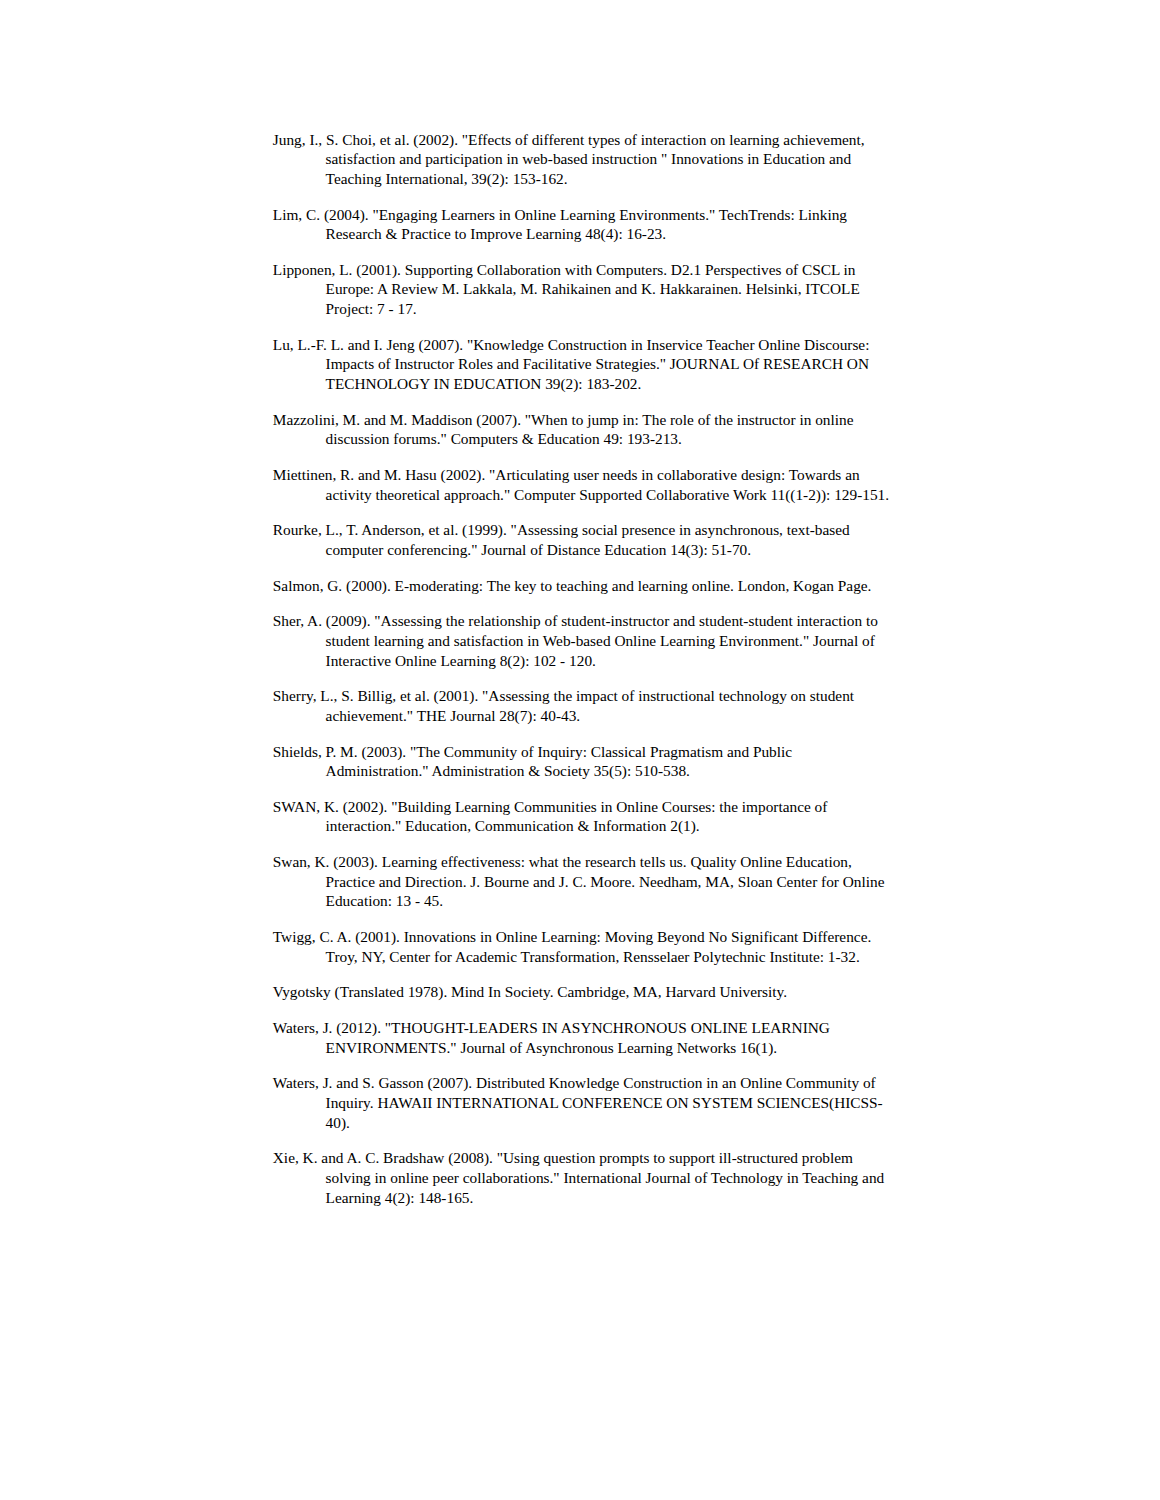Jung, I., S. Choi, et al. (2002). "Effects of different types of interaction on learning achievement, satisfaction and participation in web-based instruction " Innovations in Education and Teaching International, 39(2): 153-162.
Lim, C. (2004). "Engaging Learners in Online Learning Environments." TechTrends: Linking Research & Practice to Improve Learning 48(4): 16-23.
Lipponen, L. (2001). Supporting Collaboration with Computers. D2.1 Perspectives of CSCL in Europe: A Review M. Lakkala, M. Rahikainen and K. Hakkarainen. Helsinki, ITCOLE Project: 7 - 17.
Lu, L.-F. L. and I. Jeng (2007). "Knowledge Construction in Inservice Teacher Online Discourse: Impacts of Instructor Roles and Facilitative Strategies." JOURNAL Of RESEARCH ON TECHNOLOGY IN EDUCATION 39(2): 183-202.
Mazzolini, M. and M. Maddison (2007). "When to jump in: The role of the instructor in online discussion forums." Computers & Education 49: 193-213.
Miettinen, R. and M. Hasu (2002). "Articulating user needs in collaborative design: Towards an activity theoretical approach." Computer Supported Collaborative Work 11((1-2)): 129-151.
Rourke, L., T. Anderson, et al. (1999). "Assessing social presence in asynchronous, text-based computer conferencing." Journal of Distance Education 14(3): 51-70.
Salmon, G. (2000). E-moderating: The key to teaching and learning online. London, Kogan Page.
Sher, A. (2009). "Assessing the relationship of student-instructor and student-student interaction to student learning and satisfaction in Web-based Online Learning Environment." Journal of Interactive Online Learning 8(2): 102 - 120.
Sherry, L., S. Billig, et al. (2001). "Assessing the impact of instructional technology on student achievement." THE Journal 28(7): 40-43.
Shields, P. M. (2003). "The Community of Inquiry: Classical Pragmatism and Public Administration." Administration & Society 35(5): 510-538.
SWAN, K. (2002). "Building Learning Communities in Online Courses: the importance of interaction." Education, Communication & Information 2(1).
Swan, K. (2003). Learning effectiveness: what the research tells us. Quality Online Education, Practice and Direction. J. Bourne and J. C. Moore. Needham, MA, Sloan Center for Online Education: 13 - 45.
Twigg, C. A. (2001). Innovations in Online Learning: Moving Beyond No Significant Difference. Troy, NY, Center for Academic Transformation, Rensselaer Polytechnic Institute: 1-32.
Vygotsky (Translated 1978). Mind In Society. Cambridge, MA, Harvard University.
Waters, J. (2012). "THOUGHT-LEADERS IN ASYNCHRONOUS ONLINE LEARNING ENVIRONMENTS." Journal of Asynchronous Learning Networks 16(1).
Waters, J. and S. Gasson (2007). Distributed Knowledge Construction in an Online Community of Inquiry. HAWAII INTERNATIONAL CONFERENCE ON SYSTEM SCIENCES(HICSS-40).
Xie, K. and A. C. Bradshaw (2008). "Using question prompts to support ill-structured problem solving in online peer collaborations." International Journal of Technology in Teaching and Learning 4(2): 148-165.